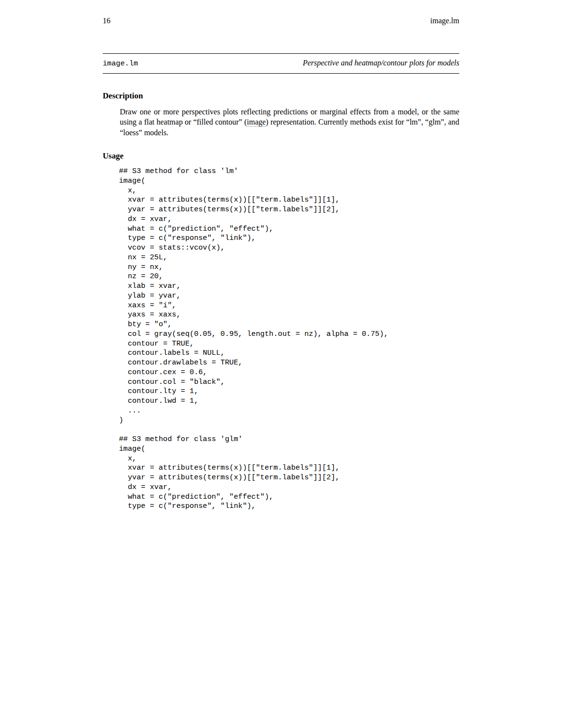16 image.lm
image.lm Perspective and heatmap/contour plots for models
Description
Draw one or more perspectives plots reflecting predictions or marginal effects from a model, or the same using a flat heatmap or “filled contour” (image) representation. Currently methods exist for “lm”, “glm”, and “loess” models.
Usage
## S3 method for class 'lm'
image(
  x,
  xvar = attributes(terms(x))[["term.labels"]][1],
  yvar = attributes(terms(x))[["term.labels"]][2],
  dx = xvar,
  what = c("prediction", "effect"),
  type = c("response", "link"),
  vcov = stats::vcov(x),
  nx = 25L,
  ny = nx,
  nz = 20,
  xlab = xvar,
  ylab = yvar,
  xaxs = "i",
  yaxs = xaxs,
  bty = "o",
  col = gray(seq(0.05, 0.95, length.out = nz), alpha = 0.75),
  contour = TRUE,
  contour.labels = NULL,
  contour.drawlabels = TRUE,
  contour.cex = 0.6,
  contour.col = "black",
  contour.lty = 1,
  contour.lwd = 1,
  ...
)

## S3 method for class 'glm'
image(
  x,
  xvar = attributes(terms(x))[["term.labels"]][1],
  yvar = attributes(terms(x))[["term.labels"]][2],
  dx = xvar,
  what = c("prediction", "effect"),
  type = c("response", "link"),